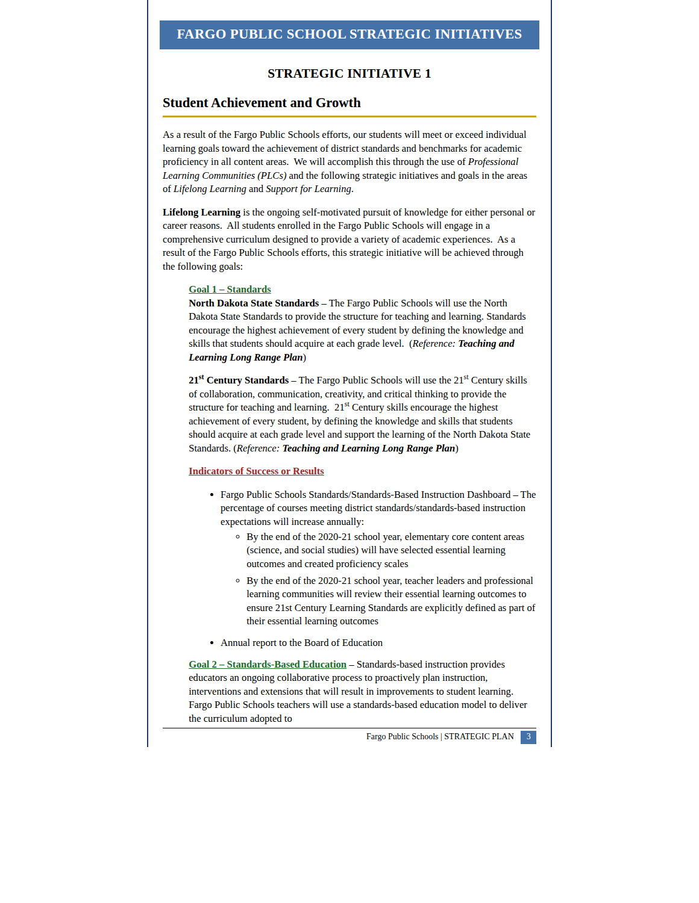FARGO PUBLIC SCHOOL STRATEGIC INITIATIVES
STRATEGIC INITIATIVE 1
Student Achievement and Growth
As a result of the Fargo Public Schools efforts, our students will meet or exceed individual learning goals toward the achievement of district standards and benchmarks for academic proficiency in all content areas. We will accomplish this through the use of Professional Learning Communities (PLCs) and the following strategic initiatives and goals in the areas of Lifelong Learning and Support for Learning.
Lifelong Learning is the ongoing self-motivated pursuit of knowledge for either personal or career reasons. All students enrolled in the Fargo Public Schools will engage in a comprehensive curriculum designed to provide a variety of academic experiences. As a result of the Fargo Public Schools efforts, this strategic initiative will be achieved through the following goals:
Goal 1 – Standards
North Dakota State Standards – The Fargo Public Schools will use the North Dakota State Standards to provide the structure for teaching and learning. Standards encourage the highest achievement of every student by defining the knowledge and skills that students should acquire at each grade level. (Reference: Teaching and Learning Long Range Plan)
21st Century Standards – The Fargo Public Schools will use the 21st Century skills of collaboration, communication, creativity, and critical thinking to provide the structure for teaching and learning. 21st Century skills encourage the highest achievement of every student, by defining the knowledge and skills that students should acquire at each grade level and support the learning of the North Dakota State Standards. (Reference: Teaching and Learning Long Range Plan)
Indicators of Success or Results
Fargo Public Schools Standards/Standards-Based Instruction Dashboard – The percentage of courses meeting district standards/standards-based instruction expectations will increase annually:
By the end of the 2020-21 school year, elementary core content areas (science, and social studies) will have selected essential learning outcomes and created proficiency scales
By the end of the 2020-21 school year, teacher leaders and professional learning communities will review their essential learning outcomes to ensure 21st Century Learning Standards are explicitly defined as part of their essential learning outcomes
Annual report to the Board of Education
Goal 2 – Standards-Based Education – Standards-based instruction provides educators an ongoing collaborative process to proactively plan instruction, interventions and extensions that will result in improvements to student learning. Fargo Public Schools teachers will use a standards-based education model to deliver the curriculum adopted to
Fargo Public Schools | STRATEGIC PLAN 3